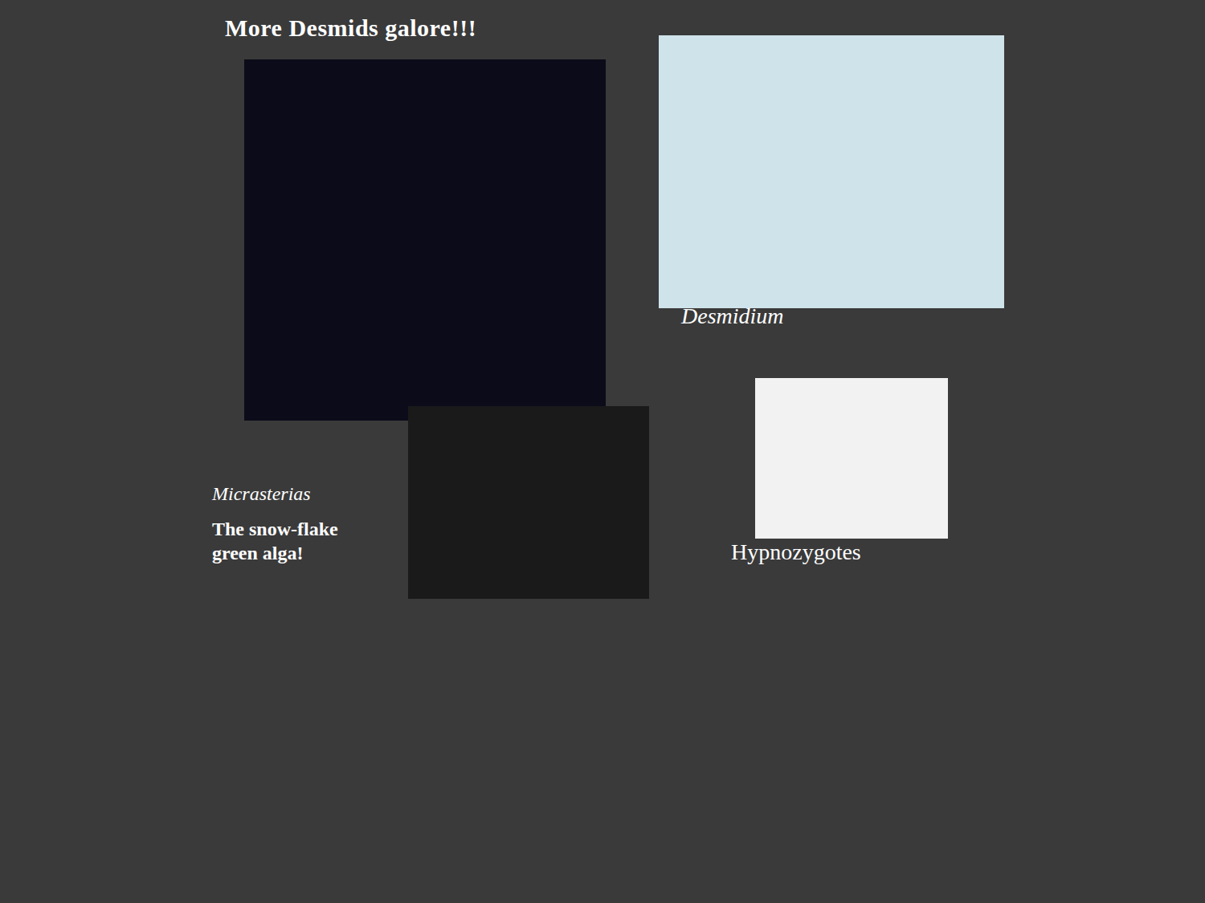More Desmids galore!!!
Desmidium
Hypnozygotes
Micrasterias The snow-flake green alga!